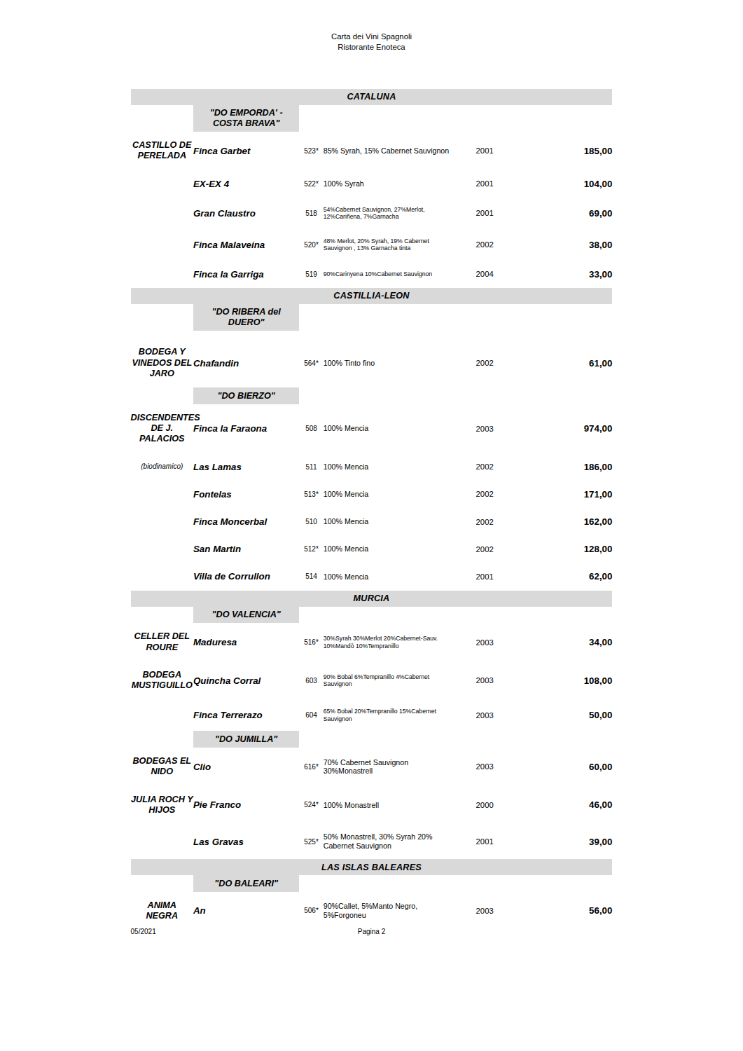Carta dei Vini Spagnoli
Ristorante Enoteca
| CATALUNA |
| | "DO EMPORDA' - COSTA BRAVA" | |
| CASTILLO DE PERELADA | Finca Garbet | 523* | 85% Syrah, 15% Cabernet Sauvignon | 2001 | 185,00 |
| | EX-EX 4 | 522* | 100% Syrah | 2001 | 104,00 |
| | Gran Claustro | 518 | 54%Cabernet Sauvignon, 27%Merlot, 12%Cariñena, 7%Garnacha | 2001 | 69,00 |
| | Finca Malaveina | 520* | 48% Merlot, 20% Syrah, 19% Cabernet Sauvignon , 13% Garnacha tinta | 2002 | 38,00 |
| | Finca la Garriga | 519 | 90%Carinyena 10%Cabernet Sauvignon | 2004 | 33,00 |
| CASTILLIA-LEON |
| | "DO RIBERA del DUERO" | |
| BODEGA Y VINEDOS DEL JARO | Chafandin | 564* | 100% Tinto fino | 2002 | 61,00 |
| | "DO BIERZO" | |
| DISCENDENTES DE J. PALACIOS | Finca la Faraona | 508 | 100% Mencia | 2003 | 974,00 |
| (biodinamico) | Las Lamas | 511 | 100% Mencia | 2002 | 186,00 |
| | Fontelas | 513* | 100% Mencia | 2002 | 171,00 |
| | Finca Moncerbal | 510 | 100% Mencia | 2002 | 162,00 |
| | San Martin | 512* | 100% Mencia | 2002 | 128,00 |
| | Villa de Corrullon | 514 | 100% Mencia | 2001 | 62,00 |
| MURCIA |
| | "DO VALENCIA" | |
| CELLER DEL ROURE | Maduresa | 516* | 30%Syrah 30%Merlot 20%Cabernet-Sauv. 10%Mandò 10%Tempranillo | 2003 | 34,00 |
| BODEGA MUSTIGUILLO | Quincha Corral | 603 | 90% Bobal 6%Tempranillo 4%Cabernet Sauvignon | 2003 | 108,00 |
| | Finca Terrerazo | 604 | 65% Bobal 20%Tempranillo 15%Cabernet Sauvignon | 2003 | 50,00 |
| | "DO JUMILLA" | |
| BODEGAS EL NIDO | Clio | 616* | 70% Cabernet Sauvignon 30%Monastrell | 2003 | 60,00 |
| JULIA ROCH Y HIJOS | Pie Franco | 524* | 100% Monastrell | 2000 | 46,00 |
| | Las Gravas | 525* | 50% Monastrell, 30% Syrah 20% Cabernet Sauvignon | 2001 | 39,00 |
| LAS ISLAS BALEARES |
| | "DO BALEARI" | |
| ANIMA NEGRA | An | 506* | 90%Callet, 5%Manto Negro, 5%Forgoneu | 2003 | 56,00 |
05/2021 Pagina 2